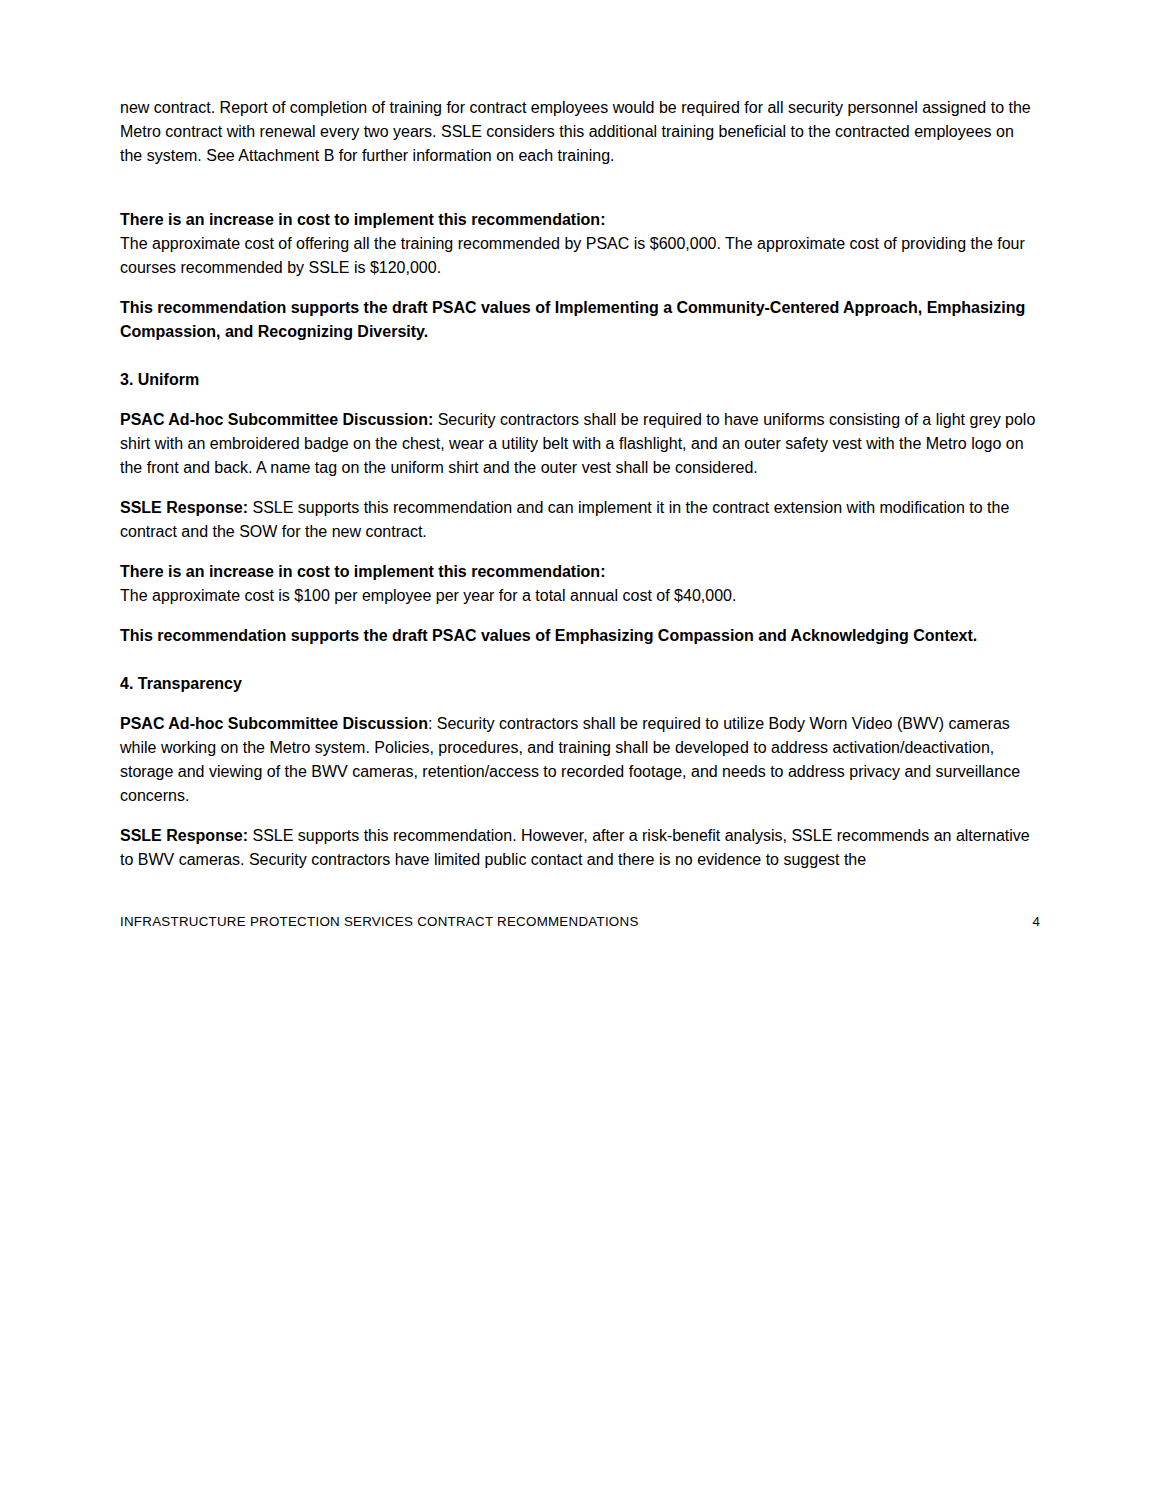new contract. Report of completion of training for contract employees would be required for all security personnel assigned to the Metro contract with renewal every two years. SSLE considers this additional training beneficial to the contracted employees on the system. See Attachment B for further information on each training.
There is an increase in cost to implement this recommendation:
The approximate cost of offering all the training recommended by PSAC is $600,000. The approximate cost of providing the four courses recommended by SSLE is $120,000.
This recommendation supports the draft PSAC values of Implementing a Community-Centered Approach, Emphasizing Compassion, and Recognizing Diversity.
3. Uniform
PSAC Ad-hoc Subcommittee Discussion: Security contractors shall be required to have uniforms consisting of a light grey polo shirt with an embroidered badge on the chest, wear a utility belt with a flashlight, and an outer safety vest with the Metro logo on the front and back. A name tag on the uniform shirt and the outer vest shall be considered.
SSLE Response: SSLE supports this recommendation and can implement it in the contract extension with modification to the contract and the SOW for the new contract.
There is an increase in cost to implement this recommendation:
The approximate cost is $100 per employee per year for a total annual cost of $40,000.
This recommendation supports the draft PSAC values of Emphasizing Compassion and Acknowledging Context.
4. Transparency
PSAC Ad-hoc Subcommittee Discussion: Security contractors shall be required to utilize Body Worn Video (BWV) cameras while working on the Metro system. Policies, procedures, and training shall be developed to address activation/deactivation, storage and viewing of the BWV cameras, retention/access to recorded footage, and needs to address privacy and surveillance concerns.
SSLE Response: SSLE supports this recommendation. However, after a risk-benefit analysis, SSLE recommends an alternative to BWV cameras. Security contractors have limited public contact and there is no evidence to suggest the
INFRASTRUCTURE PROTECTION SERVICES CONTRACT RECOMMENDATIONS 4